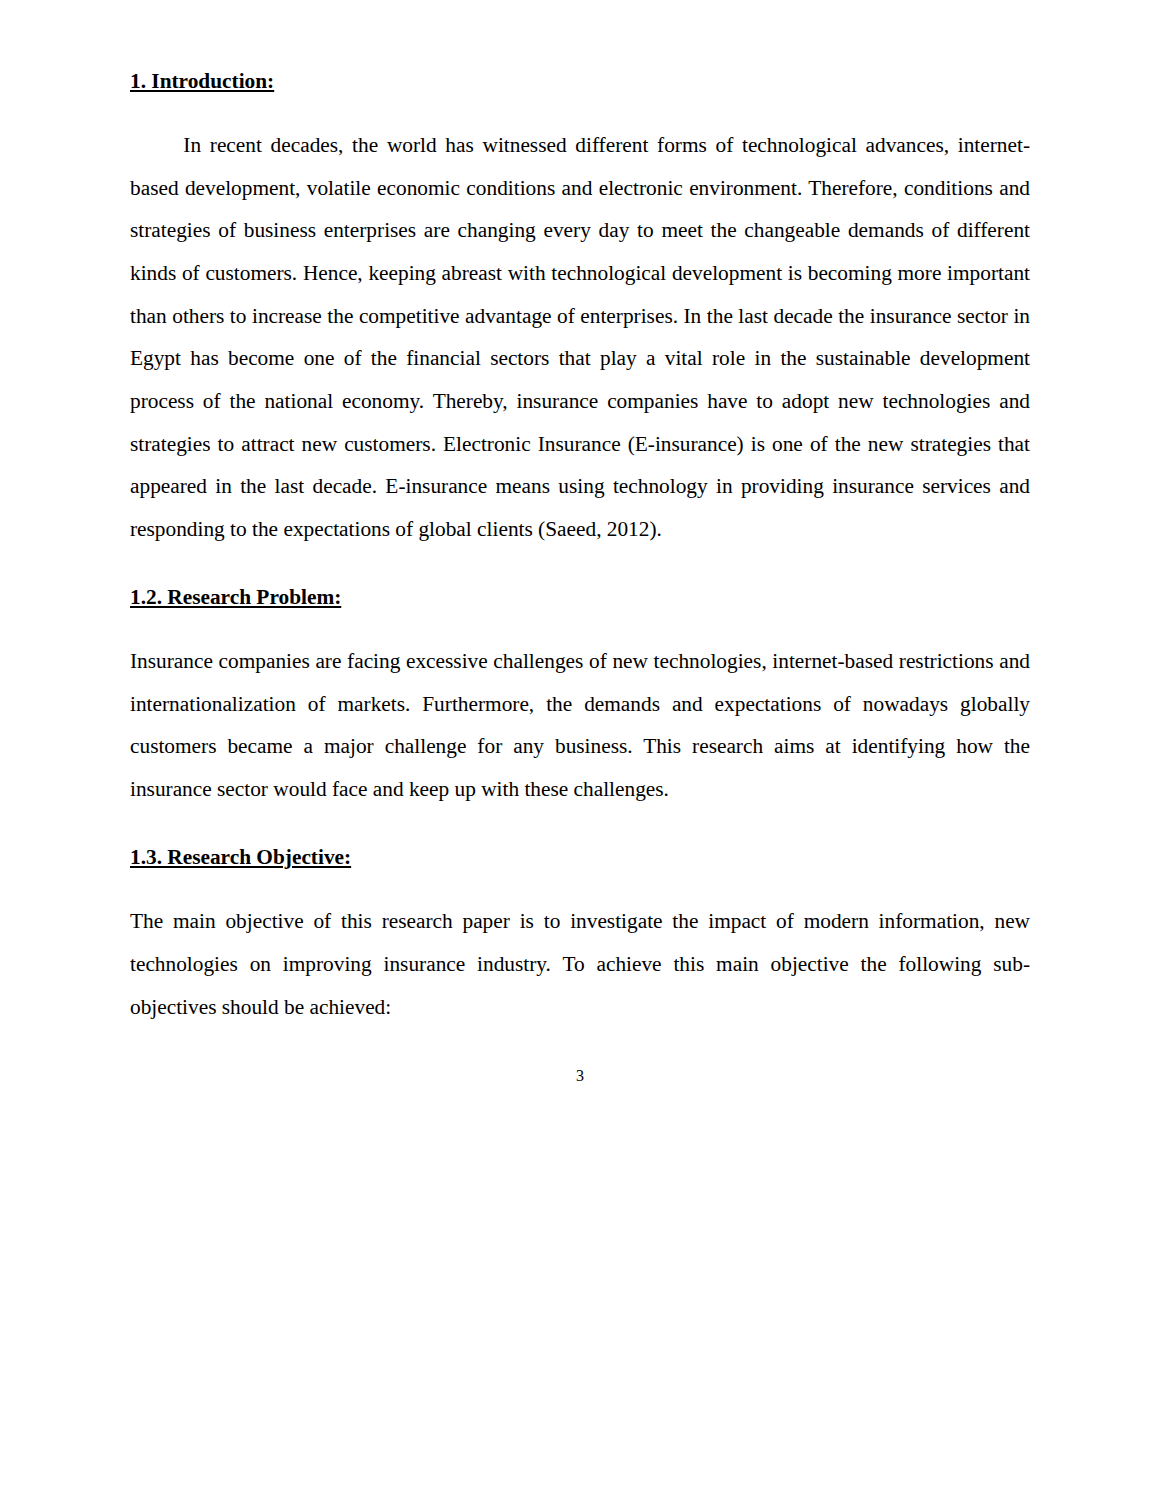1. Introduction:
In recent decades, the world has witnessed different forms of technological advances, internet-based development, volatile economic conditions and electronic environment. Therefore, conditions and strategies of business enterprises are changing every day to meet the changeable demands of different kinds of customers. Hence, keeping abreast with technological development is becoming more important than others to increase the competitive advantage of enterprises. In the last decade the insurance sector in Egypt has become one of the financial sectors that play a vital role in the sustainable development process of the national economy. Thereby, insurance companies have to adopt new technologies and strategies to attract new customers. Electronic Insurance (E-insurance) is one of the new strategies that appeared in the last decade. E-insurance means using technology in providing insurance services and responding to the expectations of global clients (Saeed, 2012).
1.2. Research Problem:
Insurance companies are facing excessive challenges of new technologies, internet-based restrictions and internationalization of markets. Furthermore, the demands and expectations of nowadays globally customers became a major challenge for any business. This research aims at identifying how the insurance sector would face and keep up with these challenges.
1.3. Research Objective:
The main objective of this research paper is to investigate the impact of modern information, new technologies on improving insurance industry. To achieve this main objective the following sub-objectives should be achieved:
3